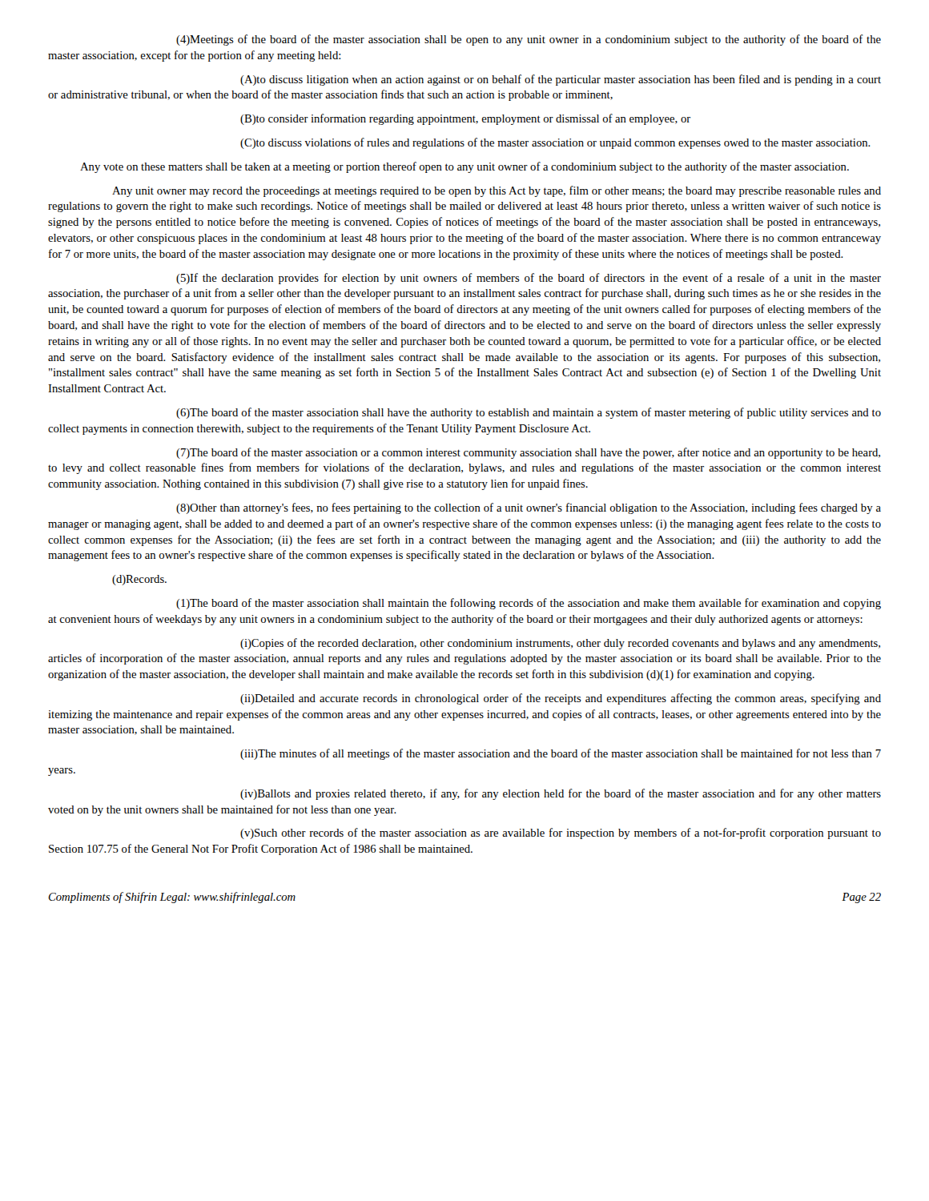(4) Meetings of the board of the master association shall be open to any unit owner in a condominium subject to the authority of the board of the master association, except for the portion of any meeting held:
(A) to discuss litigation when an action against or on behalf of the particular master association has been filed and is pending in a court or administrative tribunal, or when the board of the master association finds that such an action is probable or imminent,
(B) to consider information regarding appointment, employment or dismissal of an employee, or
(C) to discuss violations of rules and regulations of the master association or unpaid common expenses owed to the master association.
Any vote on these matters shall be taken at a meeting or portion thereof open to any unit owner of a condominium subject to the authority of the master association.
Any unit owner may record the proceedings at meetings required to be open by this Act by tape, film or other means; the board may prescribe reasonable rules and regulations to govern the right to make such recordings. Notice of meetings shall be mailed or delivered at least 48 hours prior thereto, unless a written waiver of such notice is signed by the persons entitled to notice before the meeting is convened. Copies of notices of meetings of the board of the master association shall be posted in entranceways, elevators, or other conspicuous places in the condominium at least 48 hours prior to the meeting of the board of the master association. Where there is no common entranceway for 7 or more units, the board of the master association may designate one or more locations in the proximity of these units where the notices of meetings shall be posted.
(5) If the declaration provides for election by unit owners of members of the board of directors in the event of a resale of a unit in the master association, the purchaser of a unit from a seller other than the developer pursuant to an installment sales contract for purchase shall, during such times as he or she resides in the unit, be counted toward a quorum for purposes of election of members of the board of directors at any meeting of the unit owners called for purposes of electing members of the board, and shall have the right to vote for the election of members of the board of directors and to be elected to and serve on the board of directors unless the seller expressly retains in writing any or all of those rights. In no event may the seller and purchaser both be counted toward a quorum, be permitted to vote for a particular office, or be elected and serve on the board. Satisfactory evidence of the installment sales contract shall be made available to the association or its agents. For purposes of this subsection, "installment sales contract" shall have the same meaning as set forth in Section 5 of the Installment Sales Contract Act and subsection (e) of Section 1 of the Dwelling Unit Installment Contract Act.
(6) The board of the master association shall have the authority to establish and maintain a system of master metering of public utility services and to collect payments in connection therewith, subject to the requirements of the Tenant Utility Payment Disclosure Act.
(7) The board of the master association or a common interest community association shall have the power, after notice and an opportunity to be heard, to levy and collect reasonable fines from members for violations of the declaration, bylaws, and rules and regulations of the master association or the common interest community association. Nothing contained in this subdivision (7) shall give rise to a statutory lien for unpaid fines.
(8) Other than attorney's fees, no fees pertaining to the collection of a unit owner's financial obligation to the Association, including fees charged by a manager or managing agent, shall be added to and deemed a part of an owner's respective share of the common expenses unless: (i) the managing agent fees relate to the costs to collect common expenses for the Association; (ii) the fees are set forth in a contract between the managing agent and the Association; and (iii) the authority to add the management fees to an owner's respective share of the common expenses is specifically stated in the declaration or bylaws of the Association.
(d) Records.
(1) The board of the master association shall maintain the following records of the association and make them available for examination and copying at convenient hours of weekdays by any unit owners in a condominium subject to the authority of the board or their mortgagees and their duly authorized agents or attorneys:
(i) Copies of the recorded declaration, other condominium instruments, other duly recorded covenants and bylaws and any amendments, articles of incorporation of the master association, annual reports and any rules and regulations adopted by the master association or its board shall be available. Prior to the organization of the master association, the developer shall maintain and make available the records set forth in this subdivision (d)(1) for examination and copying.
(ii) Detailed and accurate records in chronological order of the receipts and expenditures affecting the common areas, specifying and itemizing the maintenance and repair expenses of the common areas and any other expenses incurred, and copies of all contracts, leases, or other agreements entered into by the master association, shall be maintained.
(iii) The minutes of all meetings of the master association and the board of the master association shall be maintained for not less than 7 years.
(iv) Ballots and proxies related thereto, if any, for any election held for the board of the master association and for any other matters voted on by the unit owners shall be maintained for not less than one year.
(v) Such other records of the master association as are available for inspection by members of a not-for-profit corporation pursuant to Section 107.75 of the General Not For Profit Corporation Act of 1986 shall be maintained.
Compliments of Shifrin Legal: www.shifrinlegal.com
Page 22